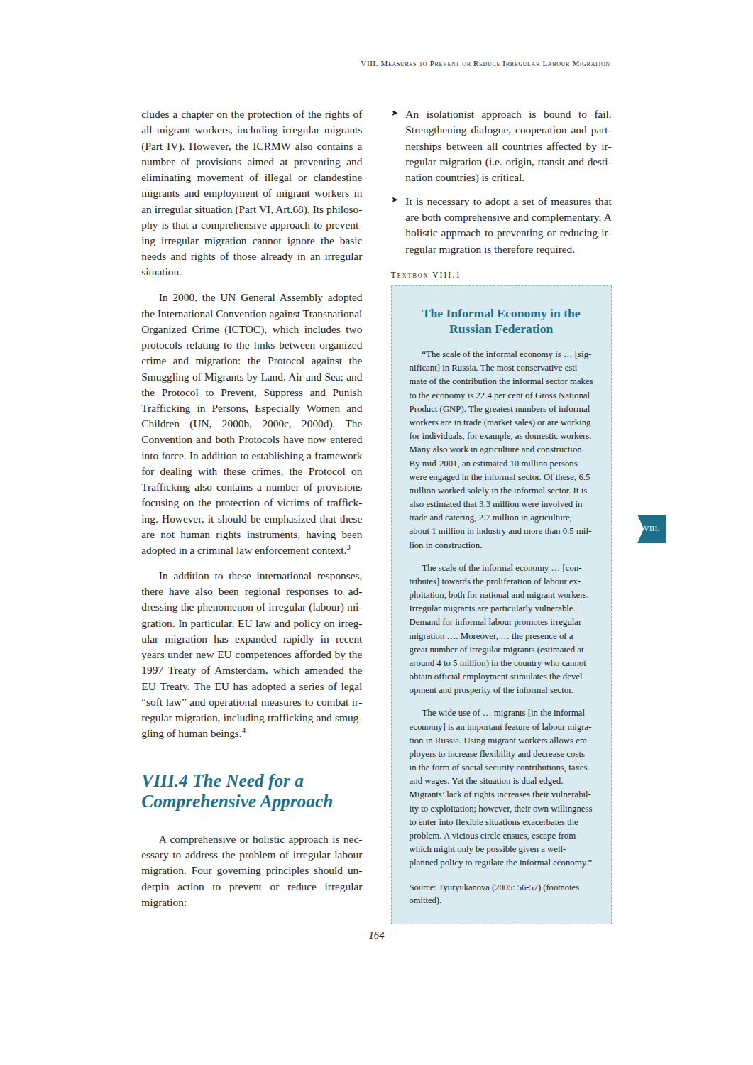VIII. Measures to Prevent or Reduce Irregular Labour Migration
cludes a chapter on the protection of the rights of all migrant workers, including irregular migrants (Part IV). However, the ICRMW also contains a number of provisions aimed at preventing and eliminating movement of illegal or clandestine migrants and employment of migrant workers in an irregular situation (Part VI, Art.68). Its philosophy is that a comprehensive approach to preventing irregular migration cannot ignore the basic needs and rights of those already in an irregular situation.
In 2000, the UN General Assembly adopted the International Convention against Transnational Organized Crime (ICTOC), which includes two protocols relating to the links between organized crime and migration: the Protocol against the Smuggling of Migrants by Land, Air and Sea; and the Protocol to Prevent, Suppress and Punish Trafficking in Persons, Especially Women and Children (UN, 2000b, 2000c, 2000d). The Convention and both Protocols have now entered into force. In addition to establishing a framework for dealing with these crimes, the Protocol on Trafficking also contains a number of provisions focusing on the protection of victims of trafficking. However, it should be emphasized that these are not human rights instruments, having been adopted in a criminal law enforcement context.3
In addition to these international responses, there have also been regional responses to addressing the phenomenon of irregular (labour) migration. In particular, EU law and policy on irregular migration has expanded rapidly in recent years under new EU competences afforded by the 1997 Treaty of Amsterdam, which amended the EU Treaty. The EU has adopted a series of legal “soft law” and operational measures to combat irregular migration, including trafficking and smuggling of human beings.4
VIII.4 The Need for a Comprehensive Approach
A comprehensive or holistic approach is necessary to address the problem of irregular labour migration. Four governing principles should underpin action to prevent or reduce irregular migration:
An isolationist approach is bound to fail. Strengthening dialogue, cooperation and partnerships between all countries affected by irregular migration (i.e. origin, transit and destination countries) is critical.
It is necessary to adopt a set of measures that are both comprehensive and complementary. A holistic approach to preventing or reducing irregular migration is therefore required.
Textbox VIII.1
The Informal Economy in the
Russian Federation
“The scale of the informal economy is … [significant] in Russia. The most conservative estimate of the contribution the informal sector makes to the economy is 22.4 per cent of Gross National Product (GNP). The greatest numbers of informal workers are in trade (market sales) or are working for individuals, for example, as domestic workers. Many also work in agriculture and construction. By mid-2001, an estimated 10 million persons were engaged in the informal sector. Of these, 6.5 million worked solely in the informal sector. It is also estimated that 3.3 million were involved in trade and catering, 2.7 million in agriculture, about 1 million in industry and more than 0.5 million in construction.
The scale of the informal economy … [contributes] towards the proliferation of labour exploitation, both for national and migrant workers. Irregular migrants are particularly vulnerable. Demand for informal labour promotes irregular migration …. Moreover, … the presence of a great number of irregular migrants (estimated at around 4 to 5 million) in the country who cannot obtain official employment stimulates the development and prosperity of the informal sector.
The wide use of … migrants [in the informal economy] is an important feature of labour migration in Russia. Using migrant workers allows employers to increase flexibility and decrease costs in the form of social security contributions, taxes and wages. Yet the situation is dual edged. Migrants’ lack of rights increases their vulnerability to exploitation; however, their own willingness to enter into flexible situations exacerbates the problem. A vicious circle ensues, escape from which might only be possible given a well-planned policy to regulate the informal economy.”
Source: Tyuryukanova (2005: 56-57) (footnotes omitted).
VIII.
– 164 –